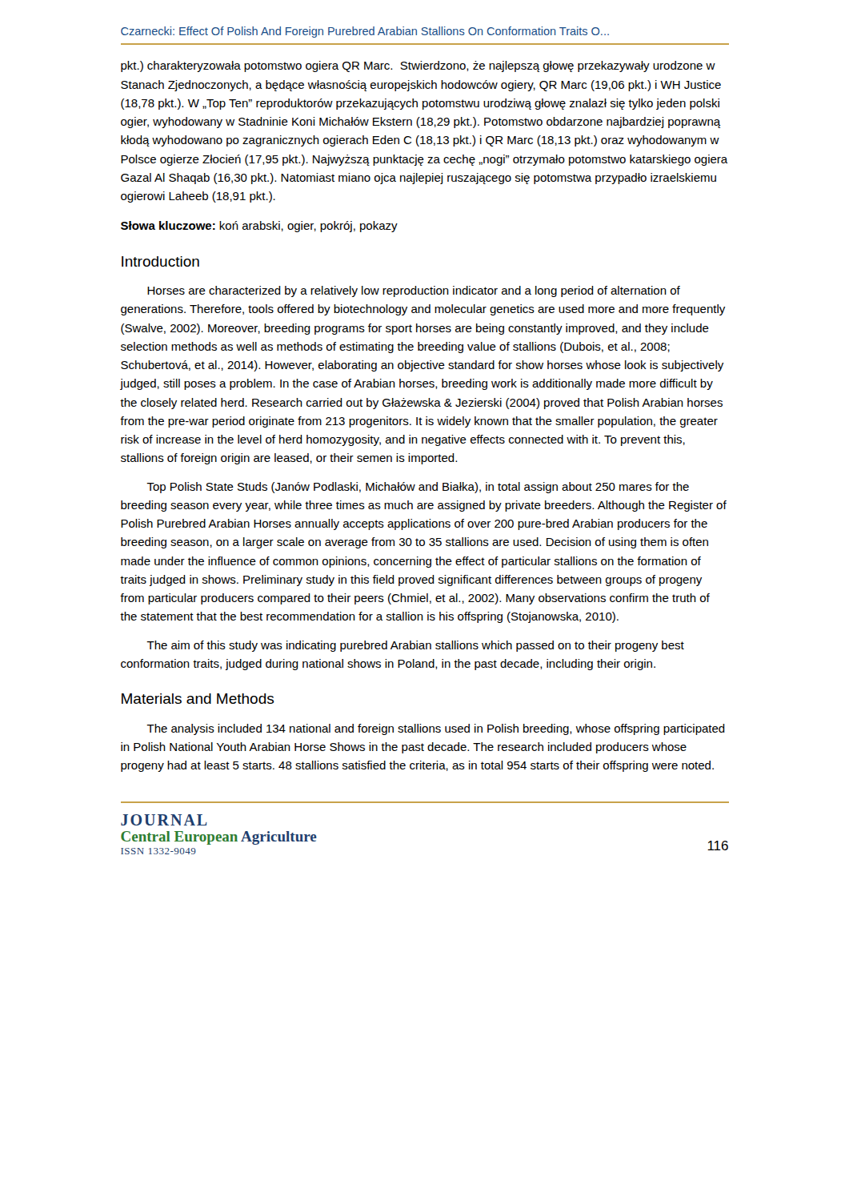Czarnecki: Effect Of Polish And Foreign Purebred Arabian Stallions On Conformation Traits O...
pkt.) charakteryzowała potomstwo ogiera QR Marc. Stwierdzono, że najlepszą głowę przekazywały urodzone w Stanach Zjednoczonych, a będące własnością europejskich hodowców ogiery, QR Marc (19,06 pkt.) i WH Justice (18,78 pkt.). W „Top Ten” reproduktorów przekazujących potomstwu urodziwą głowę znalazł się tylko jeden polski ogier, wyhodowany w Stadninie Koni Michałów Ekstern (18,29 pkt.). Potomstwo obdarzone najbardziej poprawną kłodą wyhodowano po zagranicznych ogierach Eden C (18,13 pkt.) i QR Marc (18,13 pkt.) oraz wyhodowanym w Polsce ogierze Złocień (17,95 pkt.). Najwyższą punktację za cechę „nogi” otrzymało potomstwo katarskiego ogiera Gazal Al Shaqab (16,30 pkt.). Natomiast miano ojca najlepiej ruszającego się potomstwa przypadło izraelskiemu ogierowi Laheeb (18,91 pkt.).
Słowa kluczowe: koń arabski, ogier, pokrój, pokazy
Introduction
Horses are characterized by a relatively low reproduction indicator and a long period of alternation of generations. Therefore, tools offered by biotechnology and molecular genetics are used more and more frequently (Swalve, 2002). Moreover, breeding programs for sport horses are being constantly improved, and they include selection methods as well as methods of estimating the breeding value of stallions (Dubois, et al., 2008; Schubertová, et al., 2014). However, elaborating an objective standard for show horses whose look is subjectively judged, still poses a problem. In the case of Arabian horses, breeding work is additionally made more difficult by the closely related herd. Research carried out by Głażewska & Jezierski (2004) proved that Polish Arabian horses from the pre-war period originate from 213 progenitors. It is widely known that the smaller population, the greater risk of increase in the level of herd homozygosity, and in negative effects connected with it. To prevent this, stallions of foreign origin are leased, or their semen is imported.
Top Polish State Studs (Janów Podlaski, Michałów and Białka), in total assign about 250 mares for the breeding season every year, while three times as much are assigned by private breeders. Although the Register of Polish Purebred Arabian Horses annually accepts applications of over 200 pure-bred Arabian producers for the breeding season, on a larger scale on average from 30 to 35 stallions are used. Decision of using them is often made under the influence of common opinions, concerning the effect of particular stallions on the formation of traits judged in shows. Preliminary study in this field proved significant differences between groups of progeny from particular producers compared to their peers (Chmiel, et al., 2002). Many observations confirm the truth of the statement that the best recommendation for a stallion is his offspring (Stojanowska, 2010).
The aim of this study was indicating purebred Arabian stallions which passed on to their progeny best conformation traits, judged during national shows in Poland, in the past decade, including their origin.
Materials and Methods
The analysis included 134 national and foreign stallions used in Polish breeding, whose offspring participated in Polish National Youth Arabian Horse Shows in the past decade. The research included producers whose progeny had at least 5 starts. 48 stallions satisfied the criteria, as in total 954 starts of their offspring were noted.
JOURNAL
Central European Agriculture
ISSN 1332-9049
116